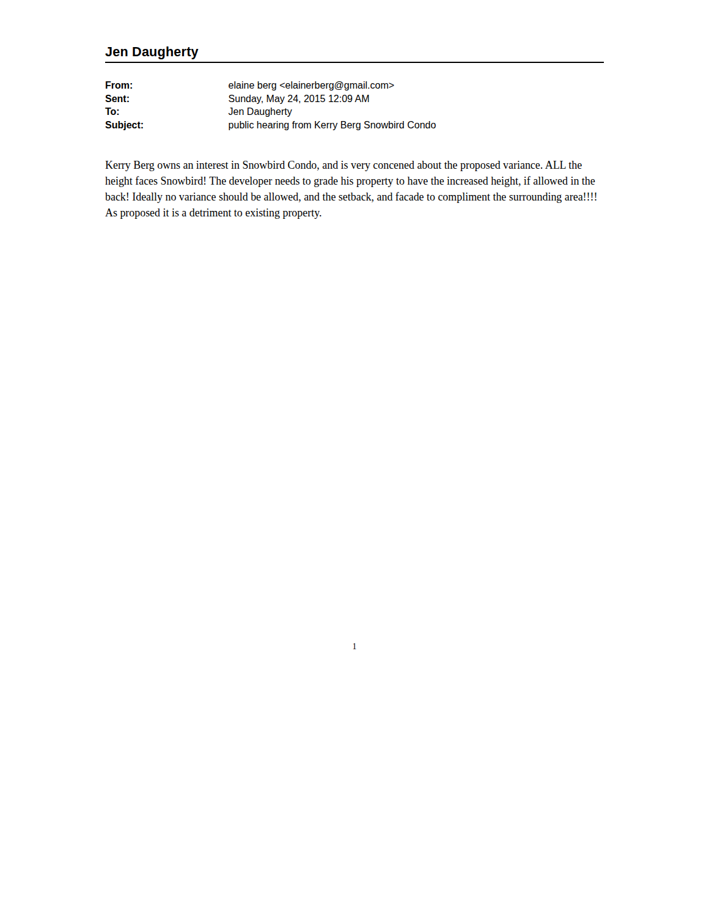Jen Daugherty
| From: | elaine berg <elainerberg@gmail.com> |
| Sent: | Sunday, May 24, 2015 12:09 AM |
| To: | Jen Daugherty |
| Subject: | public hearing from Kerry Berg Snowbird Condo |
Kerry Berg owns an interest in Snowbird Condo, and is very concened about the proposed variance. ALL the height faces Snowbird! The developer needs to grade his property to have the increased height, if allowed in the back! Ideally no variance should be allowed, and the setback, and facade to compliment the surrounding area!!!! As proposed it is a detriment to existing property.
1